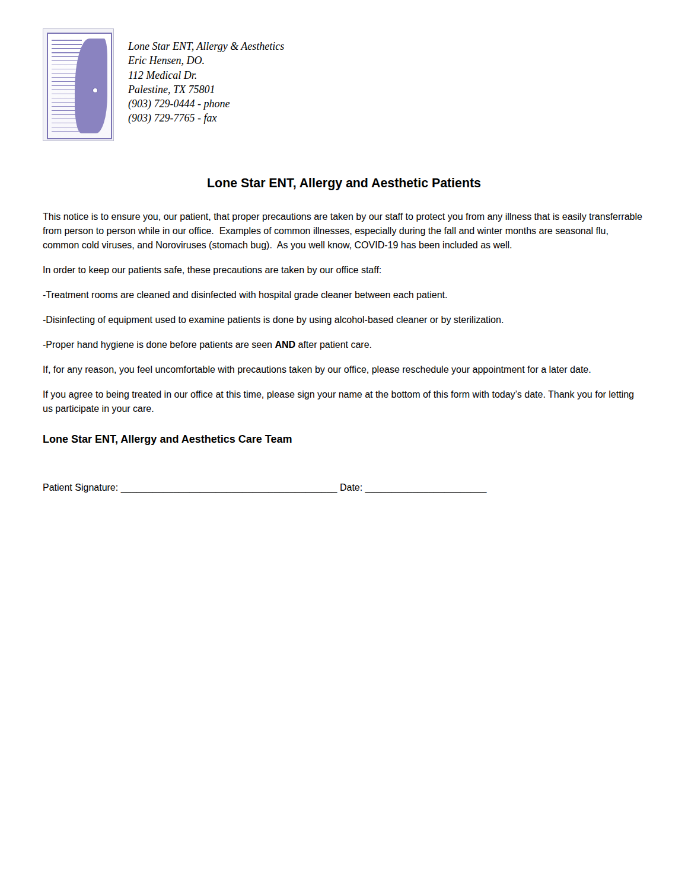Lone Star ENT, Allergy & Aesthetics
Eric Hensen, DO.
112 Medical Dr.
Palestine, TX 75801
(903) 729-0444 - phone
(903) 729-7765 - fax
Lone Star ENT, Allergy and Aesthetic Patients
This notice is to ensure you, our patient, that proper precautions are taken by our staff to protect you from any illness that is easily transferrable from person to person while in our office. Examples of common illnesses, especially during the fall and winter months are seasonal flu, common cold viruses, and Noroviruses (stomach bug). As you well know, COVID-19 has been included as well.
In order to keep our patients safe, these precautions are taken by our office staff:
-Treatment rooms are cleaned and disinfected with hospital grade cleaner between each patient.
-Disinfecting of equipment used to examine patients is done by using alcohol-based cleaner or by sterilization.
-Proper hand hygiene is done before patients are seen AND after patient care.
If, for any reason, you feel uncomfortable with precautions taken by our office, please reschedule your appointment for a later date.
If you agree to being treated in our office at this time, please sign your name at the bottom of this form with today’s date. Thank you for letting us participate in your care.
Lone Star ENT, Allergy and Aesthetics Care Team
Patient Signature: _________________________________________ Date: _______________________